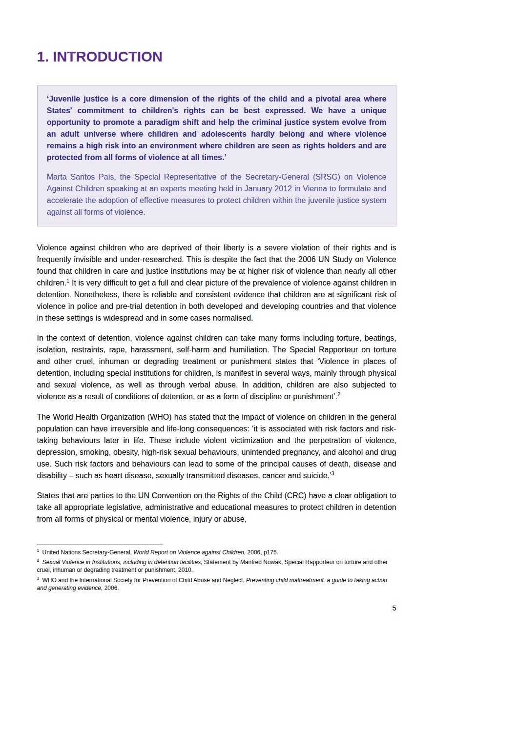1. INTRODUCTION
‘Juvenile justice is a core dimension of the rights of the child and a pivotal area where States' commitment to children's rights can be best expressed. We have a unique opportunity to promote a paradigm shift and help the criminal justice system evolve from an adult universe where children and adolescents hardly belong and where violence remains a high risk into an environment where children are seen as rights holders and are protected from all forms of violence at all times.’
Marta Santos Pais, the Special Representative of the Secretary-General (SRSG) on Violence Against Children speaking at an experts meeting held in January 2012 in Vienna to formulate and accelerate the adoption of effective measures to protect children within the juvenile justice system against all forms of violence.
Violence against children who are deprived of their liberty is a severe violation of their rights and is frequently invisible and under-researched. This is despite the fact that the 2006 UN Study on Violence found that children in care and justice institutions may be at higher risk of violence than nearly all other children.1 It is very difficult to get a full and clear picture of the prevalence of violence against children in detention. Nonetheless, there is reliable and consistent evidence that children are at significant risk of violence in police and pre-trial detention in both developed and developing countries and that violence in these settings is widespread and in some cases normalised.
In the context of detention, violence against children can take many forms including torture, beatings, isolation, restraints, rape, harassment, self-harm and humiliation. The Special Rapporteur on torture and other cruel, inhuman or degrading treatment or punishment states that ‘Violence in places of detention, including special institutions for children, is manifest in several ways, mainly through physical and sexual violence, as well as through verbal abuse. In addition, children are also subjected to violence as a result of conditions of detention, or as a form of discipline or punishment’.2
The World Health Organization (WHO) has stated that the impact of violence on children in the general population can have irreversible and life-long consequences: ‘it is associated with risk factors and risk-taking behaviours later in life. These include violent victimization and the perpetration of violence, depression, smoking, obesity, high-risk sexual behaviours, unintended pregnancy, and alcohol and drug use. Such risk factors and behaviours can lead to some of the principal causes of death, disease and disability – such as heart disease, sexually transmitted diseases, cancer and suicide.’3
States that are parties to the UN Convention on the Rights of the Child (CRC) have a clear obligation to take all appropriate legislative, administrative and educational measures to protect children in detention from all forms of physical or mental violence, injury or abuse,
1 United Nations Secretary-General, World Report on Violence against Children, 2006, p175.
2 Sexual Violence in Institutions, including in detention facilities, Statement by Manfred Nowak, Special Rapporteur on torture and other cruel, inhuman or degrading treatment or punishment, 2010.
3 WHO and the International Society for Prevention of Child Abuse and Neglect, Preventing child maltreatment: a guide to taking action and generating evidence, 2006.
5